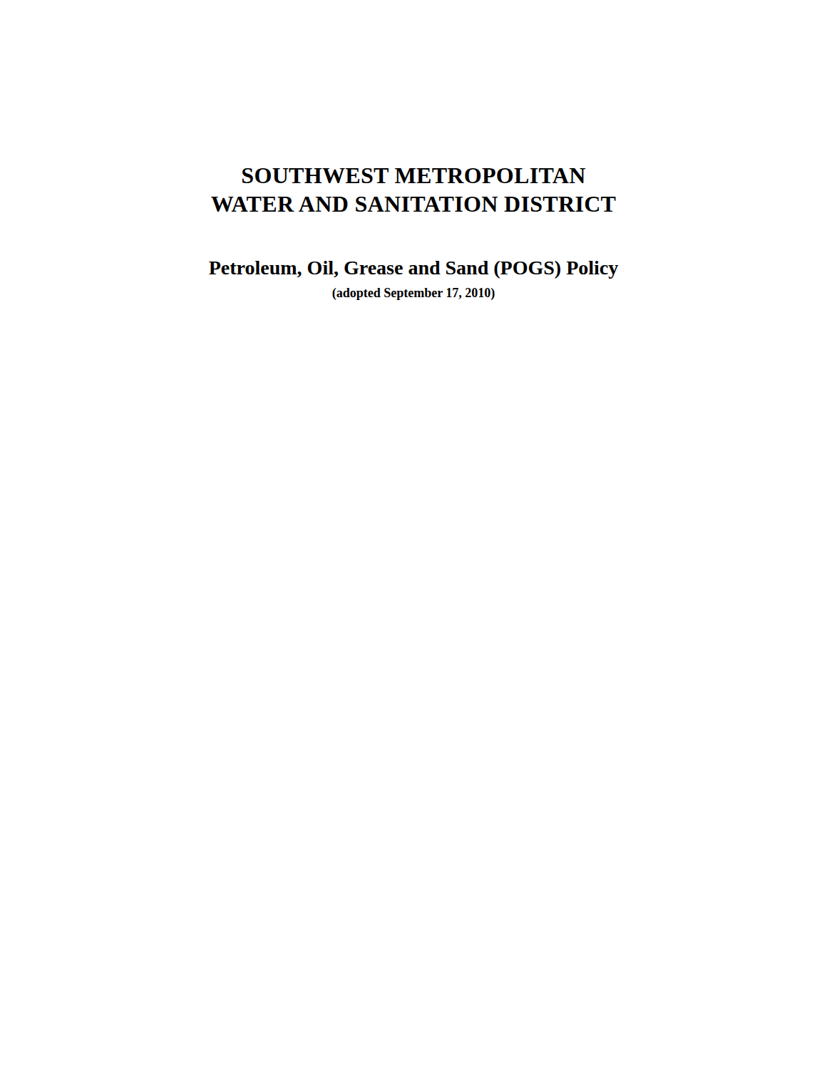SOUTHWEST METROPOLITAN WATER AND SANITATION DISTRICT
Petroleum, Oil, Grease and Sand (POGS) Policy (adopted September 17, 2010)